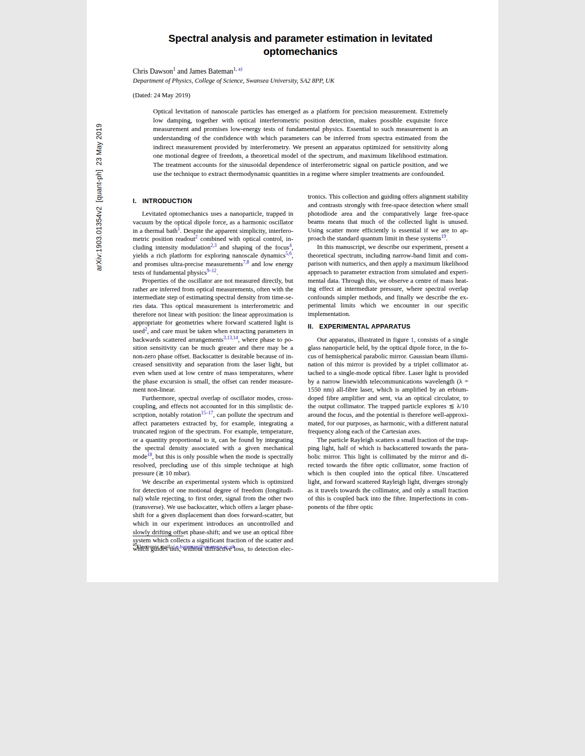arXiv:1903.01354v2 [quant-ph] 23 May 2019
Spectral analysis and parameter estimation in levitated optomechanics
Chris Dawson1 and James Bateman1, a)
Department of Physics, College of Science, Swansea University, SA2 8PP, UK
(Dated: 24 May 2019)
Optical levitation of nanoscale particles has emerged as a platform for precision measurement. Extremely low damping, together with optical interferometric position detection, makes possible exquisite force measurement and promises low-energy tests of fundamental physics. Essential to such measurement is an understanding of the confidence with which parameters can be inferred from spectra estimated from the indirect measurement provided by interferometry. We present an apparatus optimized for sensitivity along one motional degree of freedom, a theoretical model of the spectrum, and maximum likelihood estimation. The treatment accounts for the sinusoidal dependence of interferometric signal on particle position, and we use the technique to extract thermodynamic quantities in a regime where simpler treatments are confounded.
I. INTRODUCTION
Levitated optomechanics uses a nanoparticle, trapped in vacuum by the optical dipole force, as a harmonic oscillator in a thermal bath1. Despite the apparent simplicity, interferometric position readout2 combined with optical control, including intensity modulation2,3 and shaping of the focus4, yields a rich platform for exploring nanoscale dynamics5,6, and promises ultra-precise measurements7,8 and low energy tests of fundamental physics9–12.
Properties of the oscillator are not measured directly, but rather are inferred from optical measurements, often with the intermediate step of estimating spectral density from time-series data. This optical measurement is interferometric and therefore not linear with position: the linear approximation is appropriate for geometries where forward scattered light is used2, and care must be taken when extracting parameters in backwards scattered arrangements3,13,14, where phase to position sensitivity can be much greater and there may be a non-zero phase offset. Backscatter is desirable because of increased sensitivity and separation from the laser light, but even when used at low centre of mass temperatures, where the phase excursion is small, the offset can render measurement non-linear.
Furthermore, spectral overlap of oscillator modes, cross-coupling, and effects not accounted for in this simplistic description, notably rotation15–17, can pollute the spectrum and affect parameters extracted by, for example, integrating a truncated region of the spectrum. For example, temperature, or a quantity proportional to it, can be found by integrating the spectral density associated with a given mechanical mode18, but this is only possible when the mode is spectrally resolved, precluding use of this simple technique at high pressure (≳ 10 mbar).
We describe an experimental system which is optimized for detection of one motional degree of freedom (longitudinal) while rejecting, to first order, signal from the other two (transverse). We use backscatter, which offers a larger phase-shift for a given displacement than does forward-scatter, but which in our experiment introduces an uncontrolled and slowly drifting offset phase-shift; and we use an optical fibre system which collects a significant fraction of the scatter and which guides this, without diffractive loss, to detection electronics. This collection and guiding offers alignment stability and contrasts strongly with free-space detection where small photodiode area and the comparatively large free-space beams means that much of the collected light is unused. Using scatter more efficiently is essential if we are to approach the standard quantum limit in these systems19.
In this manuscript, we describe our experiment, present a theoretical spectrum, including narrow-band limit and comparison with numerics, and then apply a maximum likelihood approach to parameter extraction from simulated and experimental data. Through this, we observe a centre of mass heating effect at intermediate pressure, where spectral overlap confounds simpler methods, and finally we describe the experimental limits which we encounter in our specific implementation.
II. EXPERIMENTAL APPARATUS
Our apparatus, illustrated in figure 1, consists of a single glass nanoparticle held, by the optical dipole force, in the focus of hemispherical parabolic mirror. Gaussian beam illumination of this mirror is provided by a triplet collimator attached to a single-mode optical fibre. Laser light is provided by a narrow linewidth telecommunications wavelength (λ = 1550 nm) all-fibre laser, which is amplified by an erbium-doped fibre amplifier and sent, via an optical circulator, to the output collimator. The trapped particle explores ≲ λ/10 around the focus, and the potential is therefore well-approximated, for our purposes, as harmonic, with a different natural frequency along each of the Cartesian axes.
The particle Rayleigh scatters a small fraction of the trapping light, half of which is backscattered towards the parabolic mirror. This light is collimated by the mirror and directed towards the fibre optic collimator, some fraction of which is then coupled into the optical fibre. Unscattered light, and forward scattered Rayleigh light, diverges strongly as it travels towards the collimator, and only a small fraction of this is coupled back into the fibre. Imperfections in components of the fibre optic
a)Electronic mail: j.e.bateman@swansea.ac.uk